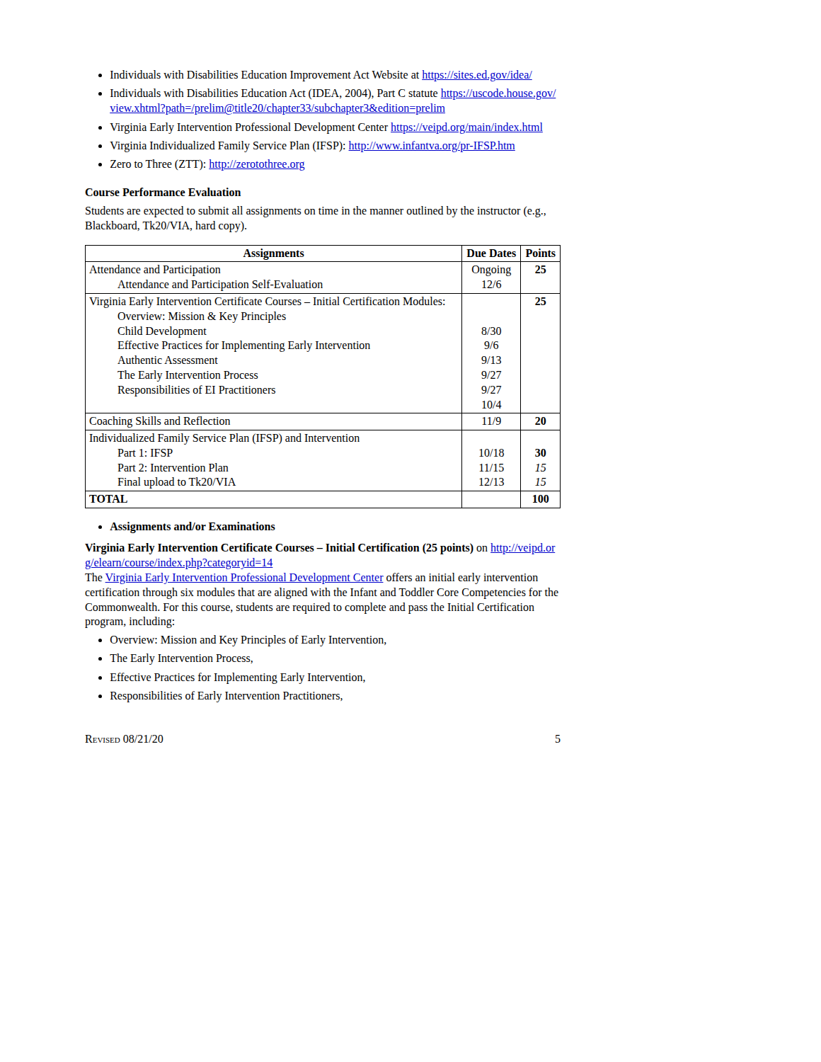Individuals with Disabilities Education Improvement Act Website at https://sites.ed.gov/idea/
Individuals with Disabilities Education Act (IDEA, 2004), Part C statute https://uscode.house.gov/view.xhtml?path=/prelim@title20/chapter33/subchapter3&edition=prelim
Virginia Early Intervention Professional Development Center https://veipd.org/main/index.html
Virginia Individualized Family Service Plan (IFSP): http://www.infantva.org/pr-IFSP.htm
Zero to Three (ZTT): http://zerotothree.org
Course Performance Evaluation
Students are expected to submit all assignments on time in the manner outlined by the instructor (e.g., Blackboard, Tk20/VIA, hard copy).
| Assignments | Due Dates | Points |
| --- | --- | --- |
| Attendance and Participation Attendance and Participation Self-Evaluation | Ongoing 12/6 | 25 |
| Virginia Early Intervention Certificate Courses – Initial Certification Modules: Overview: Mission & Key Principles Child Development Effective Practices for Implementing Early Intervention Authentic Assessment The Early Intervention Process Responsibilities of EI Practitioners | 8/30 9/6 9/13 9/27 9/27 10/4 | 25 |
| Coaching Skills and Reflection | 11/9 | 20 |
| Individualized Family Service Plan (IFSP) and Intervention Part 1: IFSP Part 2: Intervention Plan Final upload to Tk20/VIA | 10/18 11/15 12/13 | 30 15 15 |
| TOTAL | | 100 |
Assignments and/or Examinations
Virginia Early Intervention Certificate Courses – Initial Certification (25 points) on http://veipd.org/elearn/course/index.php?categoryid=14
The Virginia Early Intervention Professional Development Center offers an initial early intervention certification through six modules that are aligned with the Infant and Toddler Core Competencies for the Commonwealth. For this course, students are required to complete and pass the Initial Certification program, including:
Overview: Mission and Key Principles of Early Intervention,
The Early Intervention Process,
Effective Practices for Implementing Early Intervention,
Responsibilities of Early Intervention Practitioners,
Revised 08/21/20 5